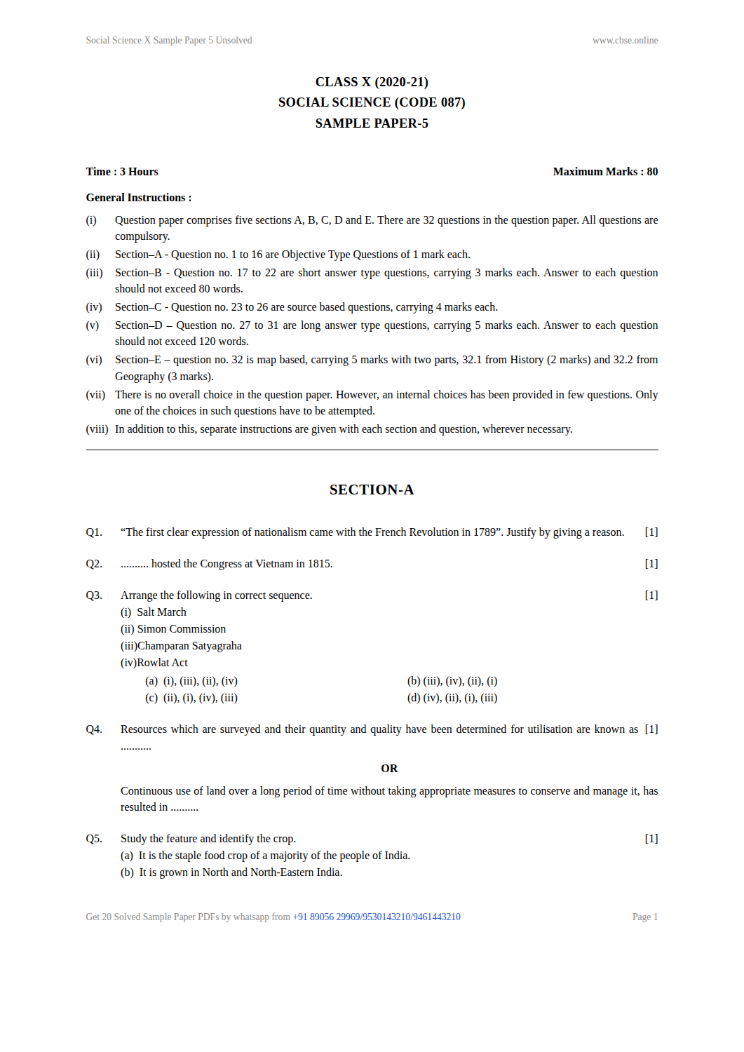Social Science X Sample Paper 5 Unsolved
www.cbse.online
CLASS X (2020-21)
SOCIAL SCIENCE (CODE 087)
SAMPLE PAPER-5
Time : 3 Hours
Maximum Marks : 80
General Instructions :
(i) Question paper comprises five sections A, B, C, D and E. There are 32 questions in the question paper. All questions are compulsory.
(ii) Section–A - Question no. 1 to 16 are Objective Type Questions of 1 mark each.
(iii) Section–B - Question no. 17 to 22 are short answer type questions, carrying 3 marks each. Answer to each question should not exceed 80 words.
(iv) Section–C - Question no. 23 to 26 are source based questions, carrying 4 marks each.
(v) Section–D – Question no. 27 to 31 are long answer type questions, carrying 5 marks each. Answer to each question should not exceed 120 words.
(vi) Section–E – question no. 32 is map based, carrying 5 marks with two parts, 32.1 from History (2 marks) and 32.2 from Geography (3 marks).
(vii) There is no overall choice in the question paper. However, an internal choices has been provided in few questions. Only one of the choices in such questions have to be attempted.
(viii) In addition to this, separate instructions are given with each section and question, wherever necessary.
SECTION-A
Q1.
[1]“The first clear expression of nationalism came with the French Revolution in 1789”. Justify by giving a reason.
Q2.
[1].......... hosted the Congress at Vietnam in 1815.
Q3.
[1] Arrange the following in correct sequence.
(i) Salt March
(ii) Simon Commission
(iii)Champaran Satyagraha
(iv)Rowlat Act
(a) (i), (iii), (ii), (iv)
(b) (iii), (iv), (ii), (i)
(c) (ii), (i), (iv), (iii)
(d) (iv), (ii), (i), (iii)
Q4.
[1] Resources which are surveyed and their quantity and quality have been determined for utilisation are known as ...........
OR
Continuous use of land over a long period of time without taking appropriate measures to conserve and manage it, has resulted in ..........
Q5.
[1] Study the feature and identify the crop.
(a) It is the staple food crop of a majority of the people of India.
(b) It is grown in North and North-Eastern India.
Get 20 Solved Sample Paper PDFs by whatsapp from +91 89056 29969/9530143210/9461443210
Page 1